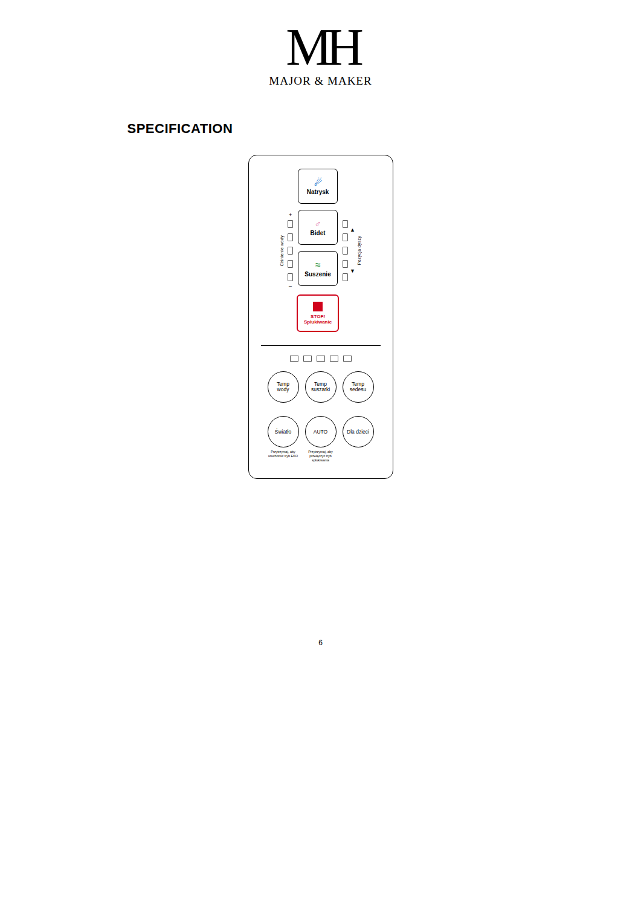MH
MAJOR & MAKER
SPECIFICATION
Ciśnienie wody
+
–
☄ Natrysk
♂ Bidet
≈ Suszenie
STOP/
Spłukiwanie
▲ ▼
Pozycja dyszy
Temp
wody
Temp
suszarki
Temp
sedesu
Światło
AUTO
Dla dzieci
Przytrzymaj, aby uruchomić tryb EKO
Przytrzymaj, aby przełączyć tryb spłukiwania
6